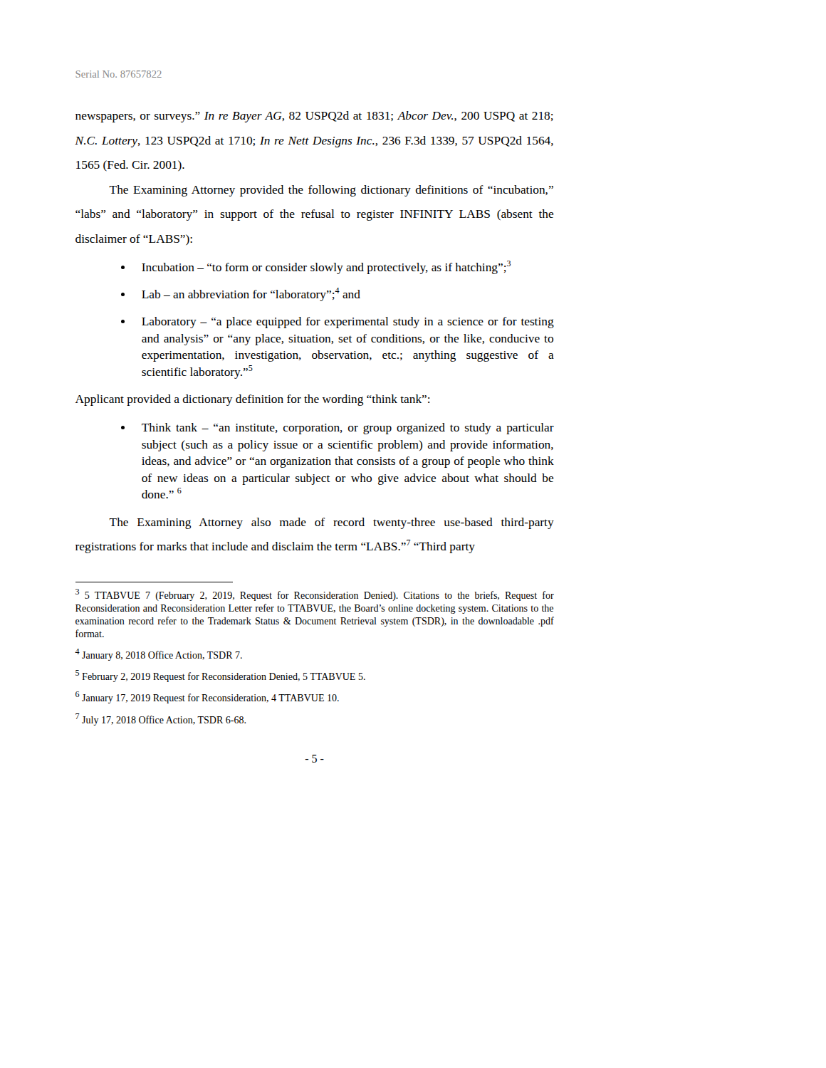Serial No. 87657822
newspapers, or surveys.” In re Bayer AG, 82 USPQ2d at 1831; Abcor Dev., 200 USPQ at 218; N.C. Lottery, 123 USPQ2d at 1710; In re Nett Designs Inc., 236 F.3d 1339, 57 USPQ2d 1564, 1565 (Fed. Cir. 2001).
The Examining Attorney provided the following dictionary definitions of “incubation,” “labs” and “laboratory” in support of the refusal to register INFINITY LABS (absent the disclaimer of “LABS”):
Incubation – “to form or consider slowly and protectively, as if hatching”;3
Lab – an abbreviation for “laboratory”;4 and
Laboratory – “a place equipped for experimental study in a science or for testing and analysis” or “any place, situation, set of conditions, or the like, conducive to experimentation, investigation, observation, etc.; anything suggestive of a scientific laboratory.”5
Applicant provided a dictionary definition for the wording “think tank”:
Think tank – “an institute, corporation, or group organized to study a particular subject (such as a policy issue or a scientific problem) and provide information, ideas, and advice” or “an organization that consists of a group of people who think of new ideas on a particular subject or who give advice about what should be done.” 6
The Examining Attorney also made of record twenty-three use-based third-party registrations for marks that include and disclaim the term “LABS.”7 “Third party
3 5 TTABVUE 7 (February 2, 2019, Request for Reconsideration Denied). Citations to the briefs, Request for Reconsideration and Reconsideration Letter refer to TTABVUE, the Board’s online docketing system. Citations to the examination record refer to the Trademark Status & Document Retrieval system (TSDR), in the downloadable .pdf format.
4 January 8, 2018 Office Action, TSDR 7.
5 February 2, 2019 Request for Reconsideration Denied, 5 TTABVUE 5.
6 January 17, 2019 Request for Reconsideration, 4 TTABVUE 10.
7 July 17, 2018 Office Action, TSDR 6-68.
- 5 -